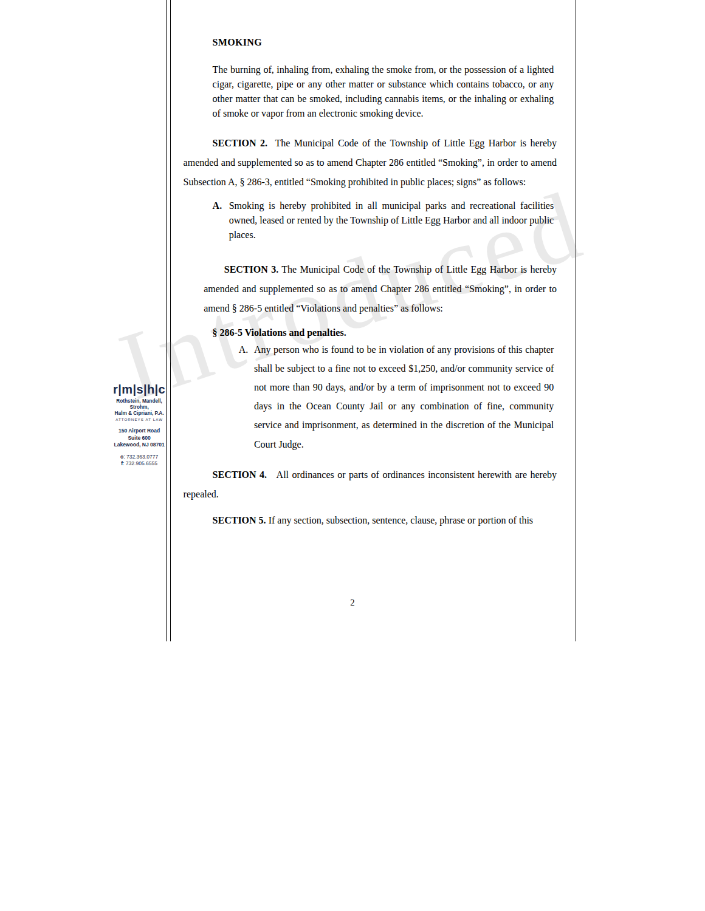Introduced
r|m|s|h|c
Rothstein, Mandell, Strohm,
Halm & Cipriani, P.A.
ATTORNEYS AT LAW
150 Airport Road
Suite 600
Lakewood, NJ 08701
o: 732.363.0777
f: 732.905.6555
SMOKING
The burning of, inhaling from, exhaling the smoke from, or the possession of a lighted cigar, cigarette, pipe or any other matter or substance which contains tobacco, or any other matter that can be smoked, including cannabis items, or the inhaling or exhaling of smoke or vapor from an electronic smoking device.
SECTION 2. The Municipal Code of the Township of Little Egg Harbor is hereby amended and supplemented so as to amend Chapter 286 entitled “Smoking”, in order to amend Subsection A, § 286-3, entitled “Smoking prohibited in public places; signs” as follows:
A. Smoking is hereby prohibited in all municipal parks and recreational facilities owned, leased or rented by the Township of Little Egg Harbor and all indoor public places.
SECTION 3. The Municipal Code of the Township of Little Egg Harbor is hereby amended and supplemented so as to amend Chapter 286 entitled “Smoking”, in order to amend § 286-5 entitled “Violations and penalties” as follows:
§ 286-5 Violations and penalties.
A. Any person who is found to be in violation of any provisions of this chapter shall be subject to a fine not to exceed $1,250, and/or community service of not more than 90 days, and/or by a term of imprisonment not to exceed 90 days in the Ocean County Jail or any combination of fine, community service and imprisonment, as determined in the discretion of the Municipal Court Judge.
SECTION 4. All ordinances or parts of ordinances inconsistent herewith are hereby repealed.
SECTION 5. If any section, subsection, sentence, clause, phrase or portion of this
2